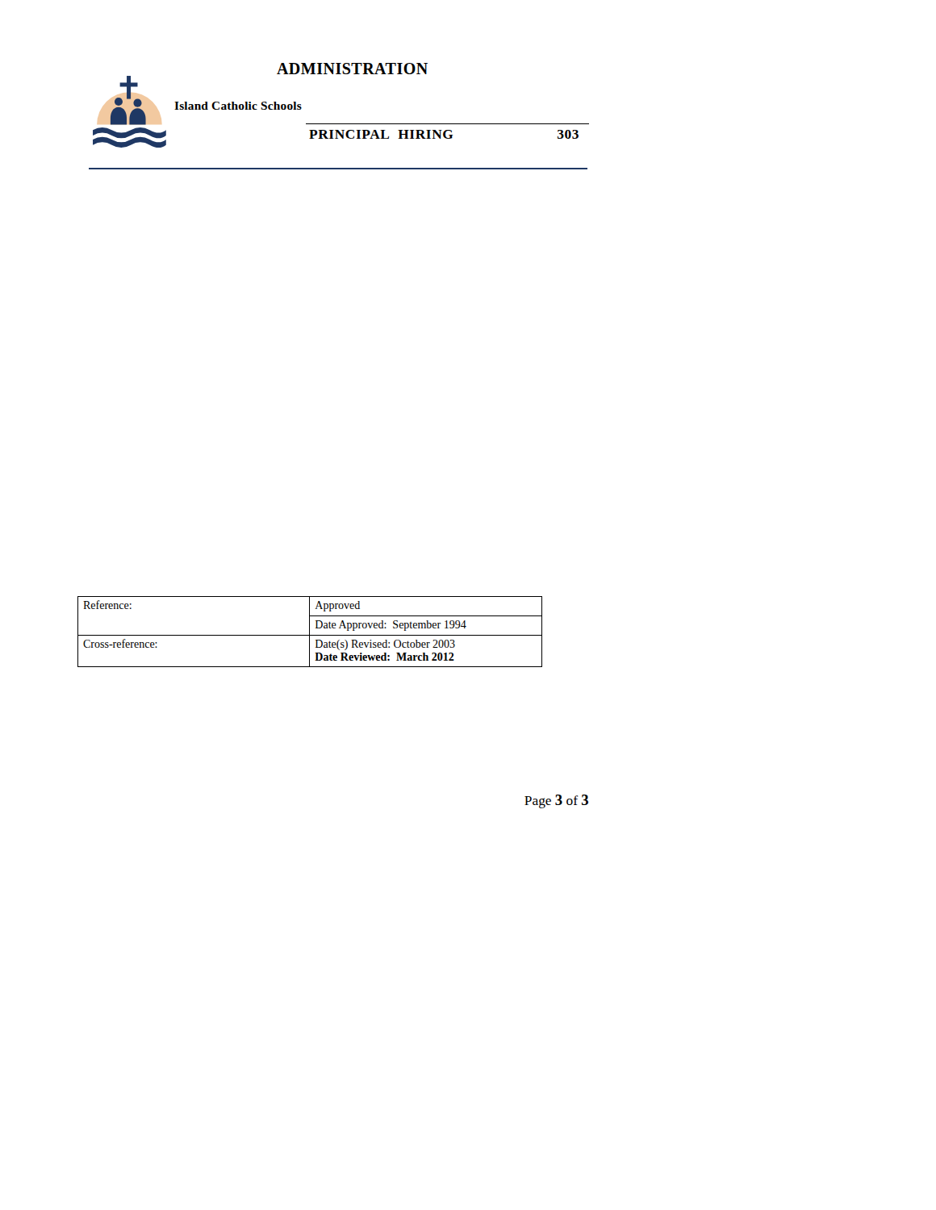Island Catholic Schools
ADMINISTRATION
PRINCIPAL HIRING 303
| Reference: | Approved |
| Date Approved: September 1994 |
| Cross-reference: | Date(s) Revised: October 2003 Date Reviewed: March 2012 |
Page 3 of 3